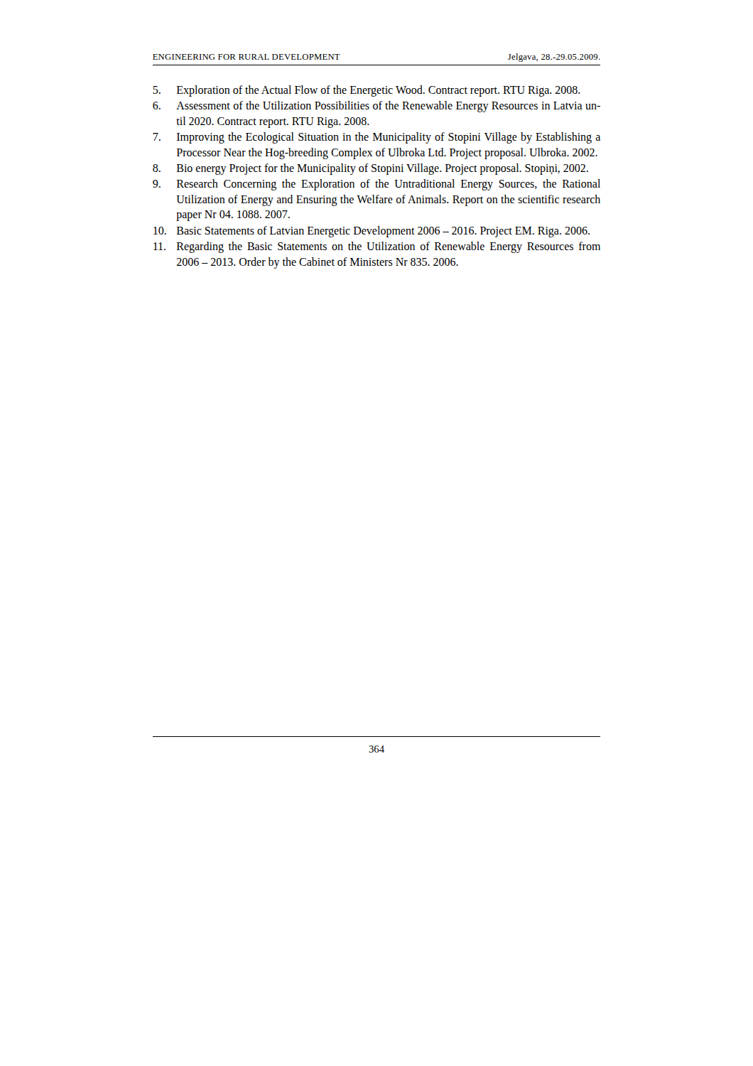Engineering for Rural Development Jelgava, 28.-29.05.2009.
5. Exploration of the Actual Flow of the Energetic Wood. Contract report. RTU Riga. 2008.
6. Assessment of the Utilization Possibilities of the Renewable Energy Resources in Latvia until 2020. Contract report. RTU Riga. 2008.
7. Improving the Ecological Situation in the Municipality of Stopini Village by Establishing a Processor Near the Hog-breeding Complex of Ulbroka Ltd. Project proposal. Ulbroka. 2002.
8. Bio energy Project for the Municipality of Stopini Village. Project proposal. Stopiņi, 2002.
9. Research Concerning the Exploration of the Untraditional Energy Sources, the Rational Utilization of Energy and Ensuring the Welfare of Animals. Report on the scientific research paper Nr 04. 1088. 2007.
10. Basic Statements of Latvian Energetic Development 2006 – 2016. Project EM. Riga. 2006.
11. Regarding the Basic Statements on the Utilization of Renewable Energy Resources from 2006 – 2013. Order by the Cabinet of Ministers Nr 835. 2006.
364